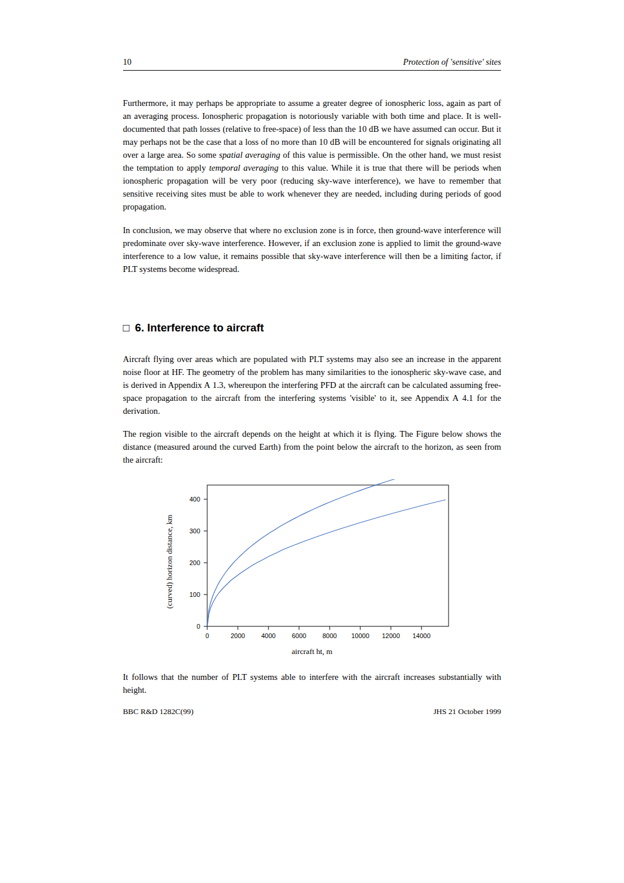10 Protection of 'sensitive' sites
Furthermore, it may perhaps be appropriate to assume a greater degree of ionospheric loss, again as part of an averaging process. Ionospheric propagation is notoriously variable with both time and place. It is well-documented that path losses (relative to free-space) of less than the 10 dB we have assumed can occur. But it may perhaps not be the case that a loss of no more than 10 dB will be encountered for signals originating all over a large area. So some spatial averaging of this value is permissible. On the other hand, we must resist the temptation to apply temporal averaging to this value. While it is true that there will be periods when ionospheric propagation will be very poor (reducing sky-wave interference), we have to remember that sensitive receiving sites must be able to work whenever they are needed, including during periods of good propagation.
In conclusion, we may observe that where no exclusion zone is in force, then ground-wave interference will predominate over sky-wave interference. However, if an exclusion zone is applied to limit the ground-wave interference to a low value, it remains possible that sky-wave interference will then be a limiting factor, if PLT systems become widespread.
6. Interference to aircraft
Aircraft flying over areas which are populated with PLT systems may also see an increase in the apparent noise floor at HF. The geometry of the problem has many similarities to the ionospheric sky-wave case, and is derived in Appendix A 1.3, whereupon the interfering PFD at the aircraft can be calculated assuming free-space propagation to the aircraft from the interfering systems 'visible' to it, see Appendix A 4.1 for the derivation.
The region visible to the aircraft depends on the height at which it is flying. The Figure below shows the distance (measured around the curved Earth) from the point below the aircraft to the horizon, as seen from the aircraft:
(curved) horizon distance, km
0 100 200 300 400 0 2000 4000 6000 8000 10000 12000 14000
aircraft ht, m
It follows that the number of PLT systems able to interfere with the aircraft increases substantially with height.
BBC R&D 1282C(99) JHS 21 October 1999